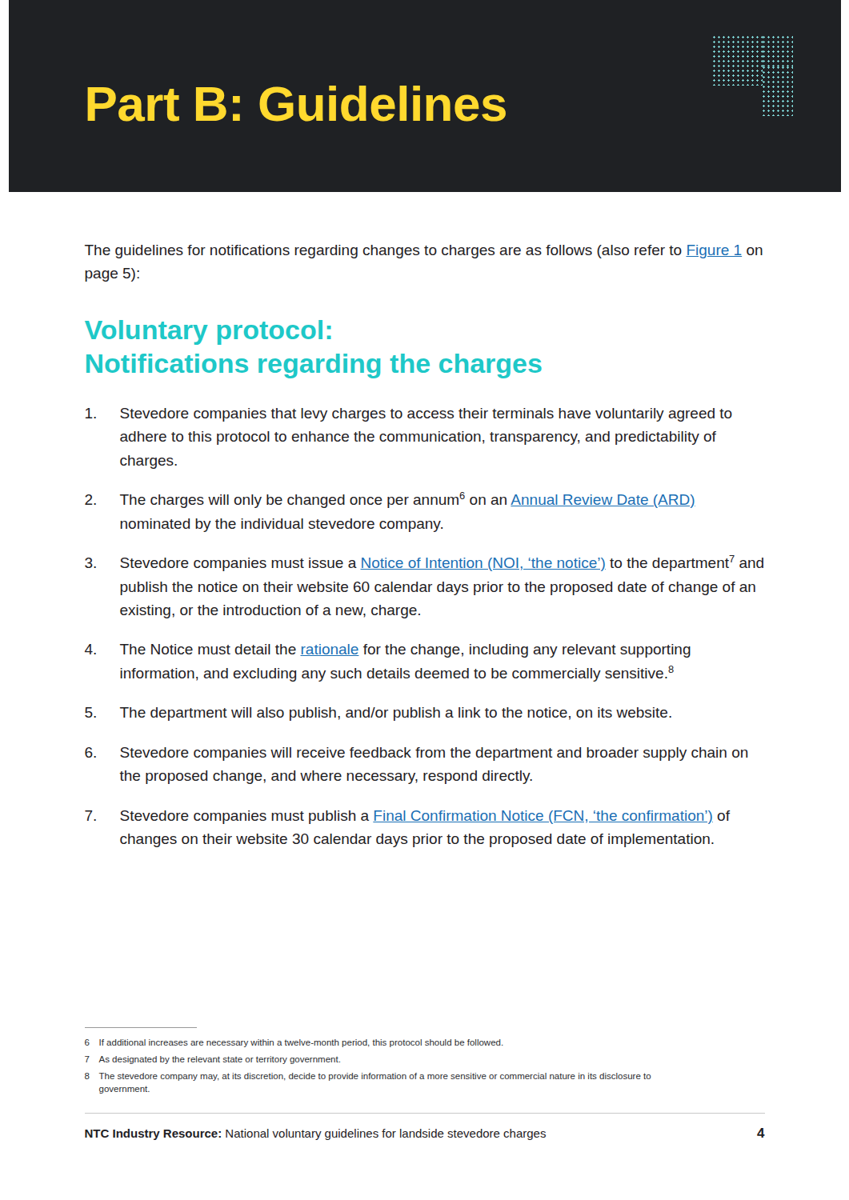Part B: Guidelines
The guidelines for notifications regarding changes to charges are as follows (also refer to Figure 1 on page 5):
Voluntary protocol:
Notifications regarding the charges
Stevedore companies that levy charges to access their terminals have voluntarily agreed to adhere to this protocol to enhance the communication, transparency, and predictability of charges.
The charges will only be changed once per annum6 on an Annual Review Date (ARD) nominated by the individual stevedore company.
Stevedore companies must issue a Notice of Intention (NOI, ‘the notice’) to the department7 and publish the notice on their website 60 calendar days prior to the proposed date of change of an existing, or the introduction of a new, charge.
The Notice must detail the rationale for the change, including any relevant supporting information, and excluding any such details deemed to be commercially sensitive.8
The department will also publish, and/or publish a link to the notice, on its website.
Stevedore companies will receive feedback from the department and broader supply chain on the proposed change, and where necessary, respond directly.
Stevedore companies must publish a Final Confirmation Notice (FCN, ‘the confirmation’) of changes on their website 30 calendar days prior to the proposed date of implementation.
6 If additional increases are necessary within a twelve-month period, this protocol should be followed.
7 As designated by the relevant state or territory government.
8 The stevedore company may, at its discretion, decide to provide information of a more sensitive or commercial nature in its disclosure to government.
NTC Industry Resource: National voluntary guidelines for landside stevedore charges
4